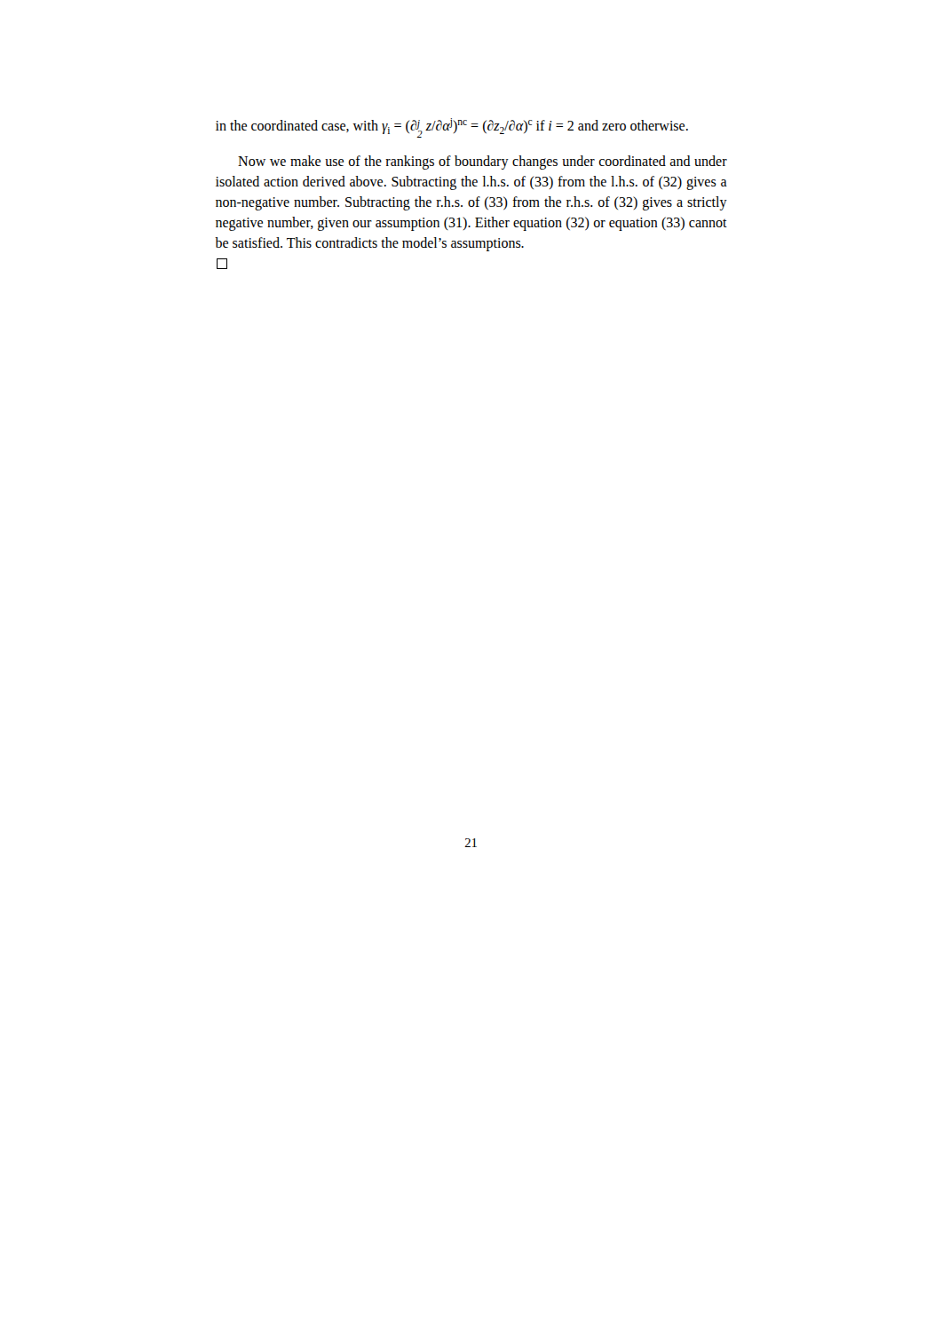in the coordinated case, with γi = (∂j2z/∂αj)nc = (∂z2/∂α)c if i = 2 and zero otherwise.
Now we make use of the rankings of boundary changes under coordinated and under isolated action derived above. Subtracting the l.h.s. of (33) from the l.h.s. of (32) gives a non-negative number. Subtracting the r.h.s. of (33) from the r.h.s. of (32) gives a strictly negative number, given our assumption (31). Either equation (32) or equation (33) cannot be satisfied. This contradicts the model’s assumptions.
21